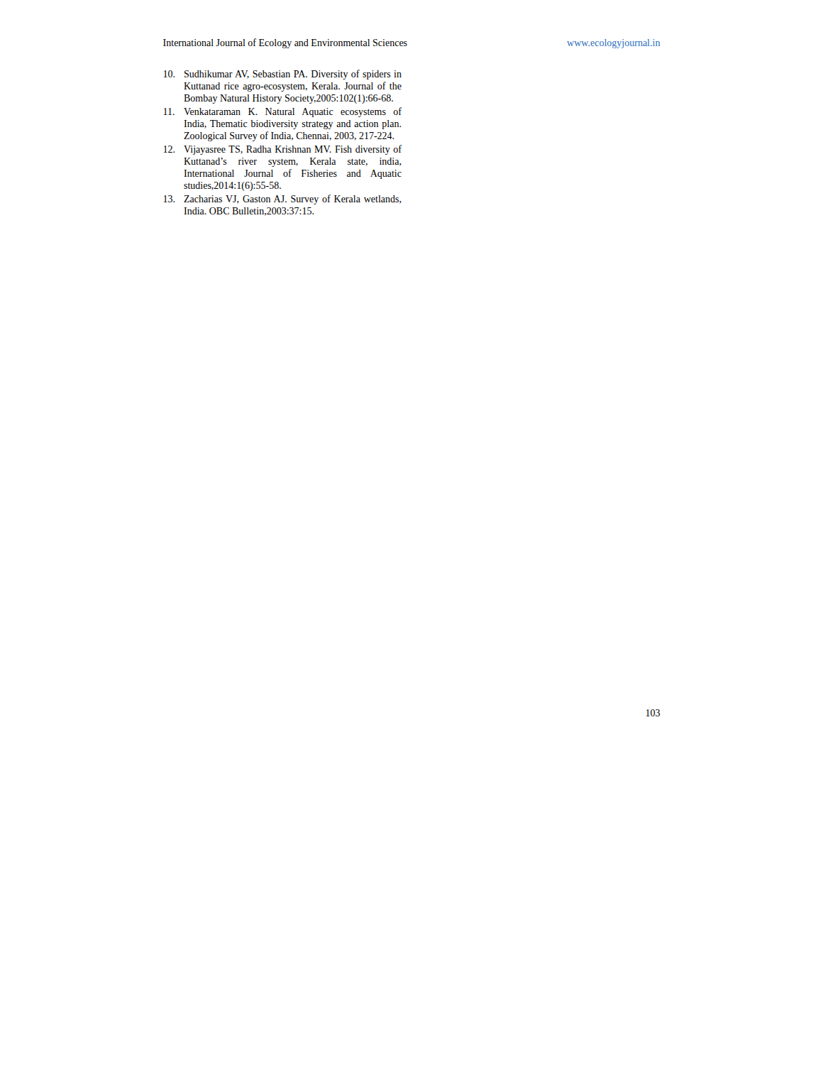International Journal of Ecology and Environmental Sciences www.ecologyjournal.in
10. Sudhikumar AV, Sebastian PA. Diversity of spiders in Kuttanad rice agro-ecosystem, Kerala. Journal of the Bombay Natural History Society,2005:102(1):66-68.
11. Venkataraman K. Natural Aquatic ecosystems of India, Thematic biodiversity strategy and action plan. Zoological Survey of India, Chennai, 2003, 217-224.
12. Vijayasree TS, Radha Krishnan MV. Fish diversity of Kuttanad’s river system, Kerala state, india, International Journal of Fisheries and Aquatic studies,2014:1(6):55-58.
13. Zacharias VJ, Gaston AJ. Survey of Kerala wetlands, India. OBC Bulletin,2003:37:15.
103